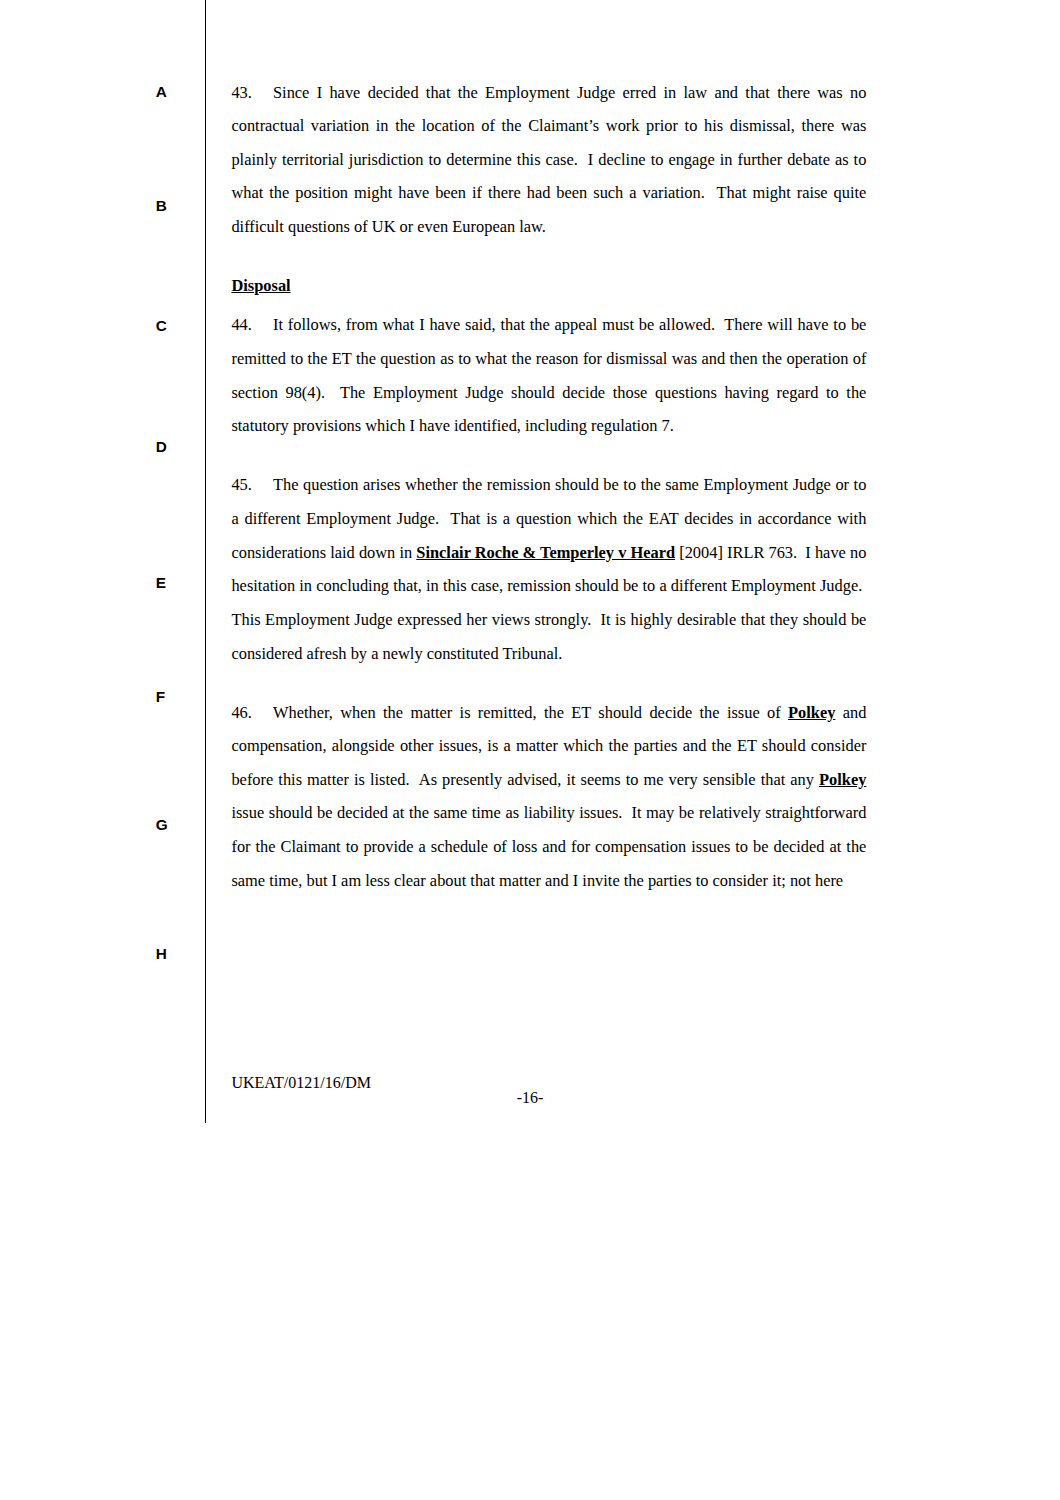A B C D E F G H
43. Since I have decided that the Employment Judge erred in law and that there was no contractual variation in the location of the Claimant’s work prior to his dismissal, there was plainly territorial jurisdiction to determine this case. I decline to engage in further debate as to what the position might have been if there had been such a variation. That might raise quite difficult questions of UK or even European law.
Disposal
44. It follows, from what I have said, that the appeal must be allowed. There will have to be remitted to the ET the question as to what the reason for dismissal was and then the operation of section 98(4). The Employment Judge should decide those questions having regard to the statutory provisions which I have identified, including regulation 7.
45. The question arises whether the remission should be to the same Employment Judge or to a different Employment Judge. That is a question which the EAT decides in accordance with considerations laid down in Sinclair Roche & Temperley v Heard [2004] IRLR 763. I have no hesitation in concluding that, in this case, remission should be to a different Employment Judge. This Employment Judge expressed her views strongly. It is highly desirable that they should be considered afresh by a newly constituted Tribunal.
46. Whether, when the matter is remitted, the ET should decide the issue of Polkey and compensation, alongside other issues, is a matter which the parties and the ET should consider before this matter is listed. As presently advised, it seems to me very sensible that any Polkey issue should be decided at the same time as liability issues. It may be relatively straightforward for the Claimant to provide a schedule of loss and for compensation issues to be decided at the same time, but I am less clear about that matter and I invite the parties to consider it; not here
UKEAT/0121/16/DM
-16-